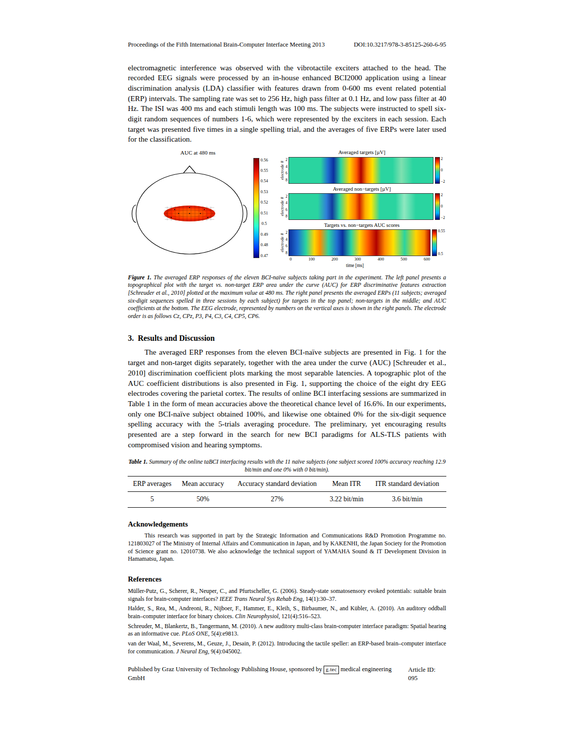Proceedings of the Fifth International Brain-Computer Interface Meeting 2013
DOI:10.3217/978-3-85125-260-6-95
electromagnetic interference was observed with the vibrotactile exciters attached to the head. The recorded EEG signals were processed by an in-house enhanced BCI2000 application using a linear discrimination analysis (LDA) classifier with features drawn from 0-600 ms event related potential (ERP) intervals. The sampling rate was set to 256 Hz, high pass filter at 0.1 Hz, and low pass filter at 40 Hz. The ISI was 400 ms and each stimuli length was 100 ms. The subjects were instructed to spell six-digit random sequences of numbers 1-6, which were represented by the exciters in each session. Each target was presented five times in a single spelling trial, and the averages of five ERPs were later used for the classification.
AUC at 480 ms
0.56 0.55 0.54 0.53 0.52 0.51 0.5 0.49 0.48 0.47
Averaged targets [µV]
electrode #
2468
20−2
Averaged non−targets [µV]
electrode #
2468
20−2
Targets vs. non−targets AUC scores
electrode #
2468
0.550.5
0100200300400500600
time [ms]
Figure 1. The averaged ERP responses of the eleven BCI-naïve subjects taking part in the experiment. The left panel presents a topographical plot with the target vs. non-target ERP area under the curve (AUC) for ERP discriminative features extraction [Schreuder et al., 2010] plotted at the maximum value at 480 ms. The right panel presents the averaged ERPs (11 subjects; averaged six-digit sequences spelled in three sessions by each subject) for targets in the top panel; non-targets in the middle; and AUC coefficients at the bottom. The EEG electrode, represented by numbers on the vertical axes is shown in the right panels. The electrode order is as follows Cz, CPz, P3, P4, C3, C4, CP5, CP6.
3. Results and Discussion
The averaged ERP responses from the eleven BCI-naïve subjects are presented in Fig. 1 for the target and non-target digits separately, together with the area under the curve (AUC) [Schreuder et al., 2010] discrimination coefficient plots marking the most separable latencies. A topographic plot of the AUC coefficient distributions is also presented in Fig. 1, supporting the choice of the eight dry EEG electrodes covering the parietal cortex. The results of online BCI interfacing sessions are summarized in Table 1 in the form of mean accuracies above the theoretical chance level of 16.6%. In our experiments, only one BCI-naïve subject obtained 100%, and likewise one obtained 0% for the six-digit sequence spelling accuracy with the 5-trials averaging procedure. The preliminary, yet encouraging results presented are a step forward in the search for new BCI paradigms for ALS-TLS patients with compromised vision and hearing symptoms.
Table 1. Summary of the online taBCI interfacing results with the 11 naïve subjects (one subject scored 100% accuracy reaching 12.9 bit/min and one 0% with 0 bit/min).
| ERP averages | Mean accuracy | Accuracy standard deviation | Mean ITR | ITR standard deviation |
| --- | --- | --- | --- | --- |
| 5 | 50% | 27% | 3.22 bit/min | 3.6 bit/min |
Acknowledgements
This research was supported in part by the Strategic Information and Communications R&D Promotion Programme no. 121803027 of The Ministry of Internal Affairs and Communication in Japan, and by KAKENHI, the Japan Society for the Promotion of Science grant no. 12010738. We also acknowledge the technical support of YAMAHA Sound & IT Development Division in Hamamatsu, Japan.
References
Müller-Putz, G., Scherer, R., Neuper, C., and Pfurtscheller, G. (2006). Steady-state somatosensory evoked potentials: suitable brain signals for brain-computer interfaces? IEEE Trans Neural Sys Rehab Eng, 14(1):30–37.
Halder, S., Rea, M., Andreoni, R., Nijboer, F., Hammer, E., Kleih, S., Birbaumer, N., and Kübler, A. (2010). An auditory oddball brain–computer interface for binary choices. Clin Neurophysiol, 121(4):516–523.
Schreuder, M., Blankertz, B., Tangermann, M. (2010). A new auditory multi-class brain-computer interface paradigm: Spatial hearing as an informative cue. PLoS ONE, 5(4):e9813.
van der Waal, M., Severens, M., Geuze, J., Desain, P. (2012). Introducing the tactile speller: an ERP-based brain–computer interface for communication. J Neural Eng, 9(4):045002.
Published by Graz University of Technology Publishing House, sponsored by g.tec medical engineering GmbH
Article ID: 095